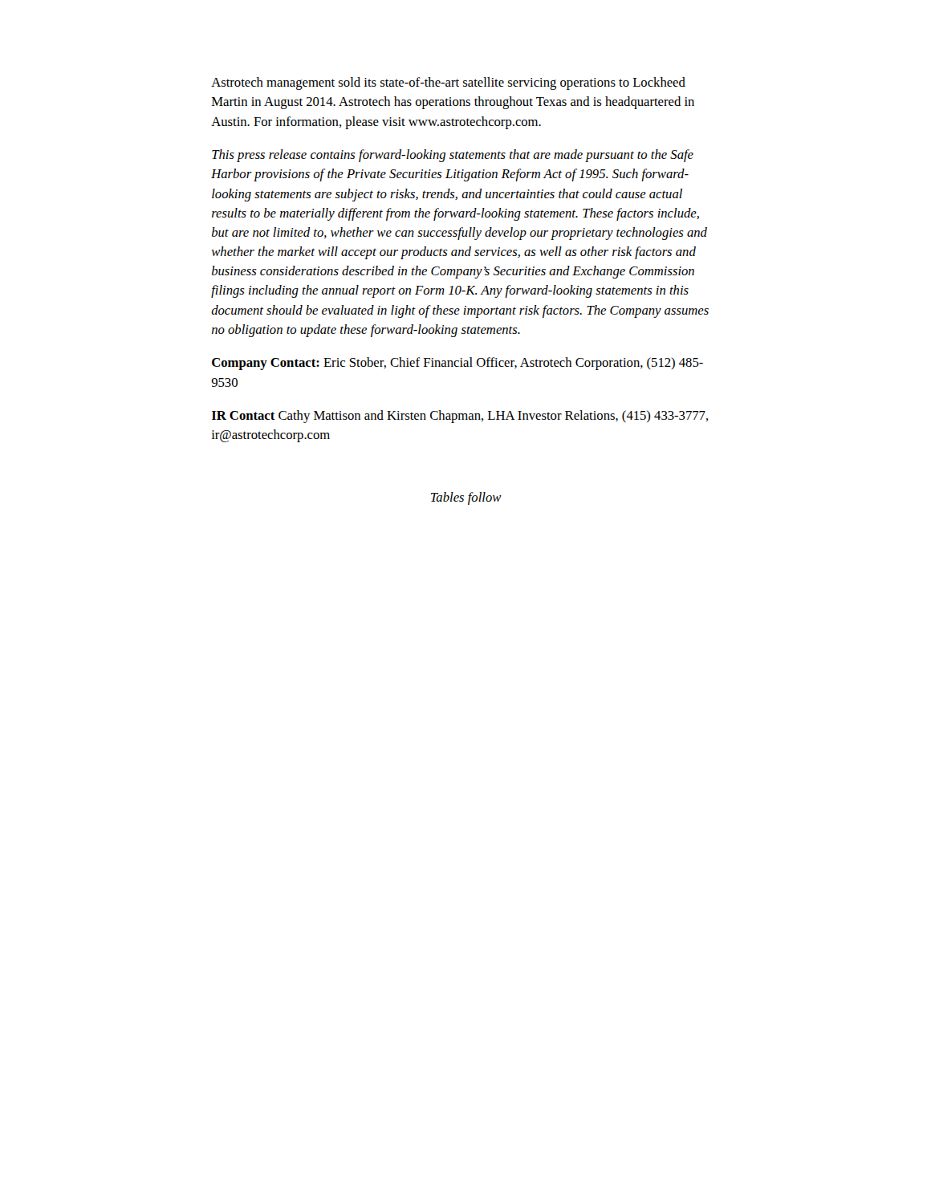Astrotech management sold its state-of-the-art satellite servicing operations to Lockheed Martin in August 2014. Astrotech has operations throughout Texas and is headquartered in Austin. For information, please visit www.astrotechcorp.com.
This press release contains forward-looking statements that are made pursuant to the Safe Harbor provisions of the Private Securities Litigation Reform Act of 1995. Such forward-looking statements are subject to risks, trends, and uncertainties that could cause actual results to be materially different from the forward-looking statement. These factors include, but are not limited to, whether we can successfully develop our proprietary technologies and whether the market will accept our products and services, as well as other risk factors and business considerations described in the Company’s Securities and Exchange Commission filings including the annual report on Form 10-K. Any forward-looking statements in this document should be evaluated in light of these important risk factors. The Company assumes no obligation to update these forward-looking statements.
Company Contact: Eric Stober, Chief Financial Officer, Astrotech Corporation, (512) 485-9530
IR Contact Cathy Mattison and Kirsten Chapman, LHA Investor Relations, (415) 433-3777, ir@astrotechcorp.com
Tables follow